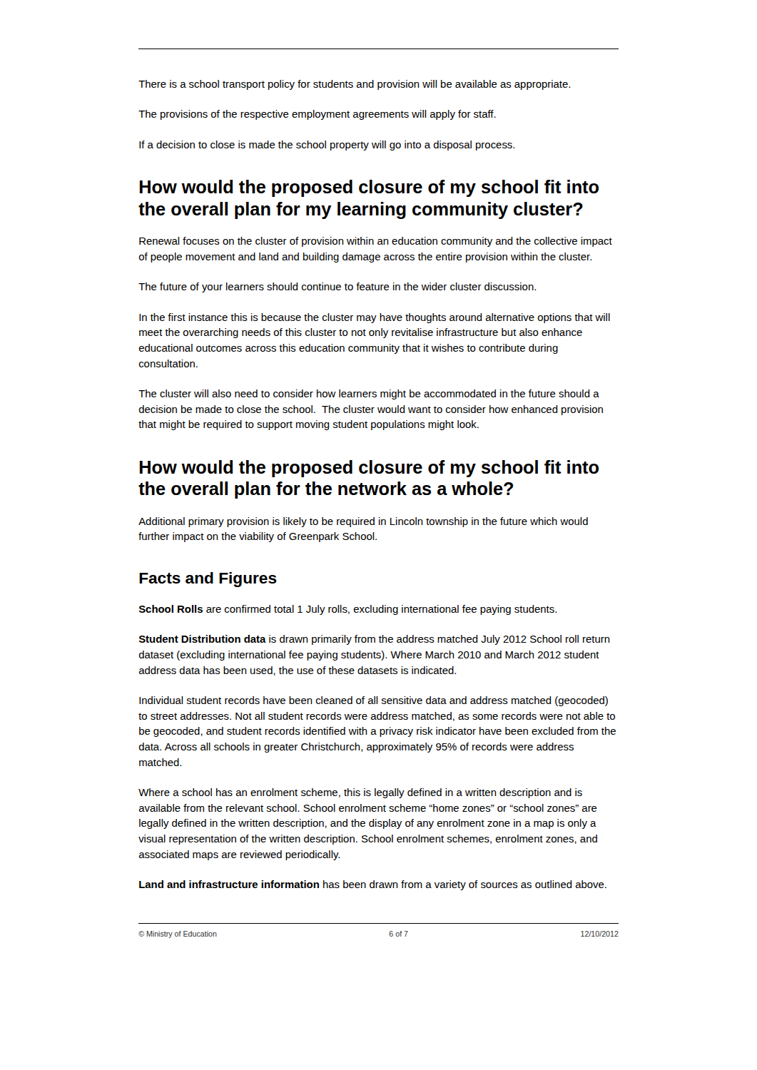There is a school transport policy for students and provision will be available as appropriate.
The provisions of the respective employment agreements will apply for staff.
If a decision to close is made the school property will go into a disposal process.
How would the proposed closure of my school fit into the overall plan for my learning community cluster?
Renewal focuses on the cluster of provision within an education community and the collective impact of people movement and land and building damage across the entire provision within the cluster.
The future of your learners should continue to feature in the wider cluster discussion.
In the first instance this is because the cluster may have thoughts around alternative options that will meet the overarching needs of this cluster to not only revitalise infrastructure but also enhance educational outcomes across this education community that it wishes to contribute during consultation.
The cluster will also need to consider how learners might be accommodated in the future should a decision be made to close the school. The cluster would want to consider how enhanced provision that might be required to support moving student populations might look.
How would the proposed closure of my school fit into the overall plan for the network as a whole?
Additional primary provision is likely to be required in Lincoln township in the future which would further impact on the viability of Greenpark School.
Facts and Figures
School Rolls are confirmed total 1 July rolls, excluding international fee paying students.
Student Distribution data is drawn primarily from the address matched July 2012 School roll return dataset (excluding international fee paying students). Where March 2010 and March 2012 student address data has been used, the use of these datasets is indicated.
Individual student records have been cleaned of all sensitive data and address matched (geocoded) to street addresses. Not all student records were address matched, as some records were not able to be geocoded, and student records identified with a privacy risk indicator have been excluded from the data. Across all schools in greater Christchurch, approximately 95% of records were address matched.
Where a school has an enrolment scheme, this is legally defined in a written description and is available from the relevant school. School enrolment scheme “home zones” or “school zones” are legally defined in the written description, and the display of any enrolment zone in a map is only a visual representation of the written description. School enrolment schemes, enrolment zones, and associated maps are reviewed periodically.
Land and infrastructure information has been drawn from a variety of sources as outlined above.
© Ministry of Education
6 of 7
12/10/2012